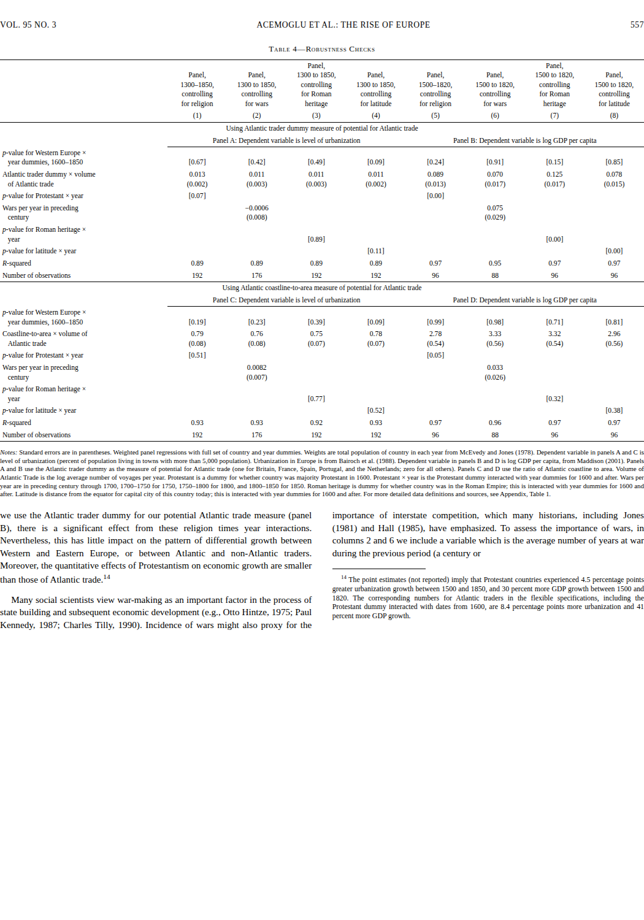VOL. 95 NO. 3 ACEMOGLU ET AL.: THE RISE OF EUROPE 557
Table 4—Robustness Checks
| | Panel, 1300–1850, controlling for religion | Panel, 1300 to 1850, controlling for wars | Panel, 1300 to 1850, controlling for Roman heritage | Panel, 1300 to 1850, controlling for latitude | Panel, 1500–1820, controlling for religion | Panel, 1500 to 1820, controlling for wars | Panel, 1500 to 1820, controlling for Roman heritage | Panel, 1500 to 1820, controlling for latitude |
| --- | --- | --- | --- | --- | --- | --- | --- | --- |
| | (1) | (2) | (3) | (4) | (5) | (6) | (7) | (8) |
| Using Atlantic trader dummy measure of potential for Atlantic trade |
| | Panel A: Dependent variable is level of urbanization | Panel B: Dependent variable is log GDP per capita |
| p -value for Western Europe × year dummies, 1600–1850 | [0.67] | [0.42] | [0.49] | [0.09] | [0.24] | [0.91] | [0.15] | [0.85] |
| Atlantic trader dummy × volume of Atlantic trade | 0.013 (0.002) | 0.011 (0.003) | 0.011 (0.003) | 0.011 (0.002) | 0.089 (0.013) | 0.070 (0.017) | 0.125 (0.017) | 0.078 (0.015) |
| p -value for Protestant × year | [0.07] | | | | [0.00] | | | |
| Wars per year in preceding century | | −0.0006 (0.008) | | | | 0.075 (0.029) | | |
| p -value for Roman heritage × year | | | [0.89] | | | | [0.00] | |
| p -value for latitude × year | | | | [0.11] | | | | [0.00] |
| R -squared | 0.89 | 0.89 | 0.89 | 0.89 | 0.97 | 0.95 | 0.97 | 0.97 |
| Number of observations | 192 | 176 | 192 | 192 | 96 | 88 | 96 | 96 |
| Using Atlantic coastline-to-area measure of potential for Atlantic trade |
| | Panel C: Dependent variable is level of urbanization | Panel D: Dependent variable is log GDP per capita |
| p -value for Western Europe × year dummies, 1600–1850 | [0.19] | [0.23] | [0.39] | [0.09] | [0.99] | [0.98] | [0.71] | [0.81] |
| Coastline-to-area × volume of Atlantic trade | 0.79 (0.08) | 0.76 (0.08) | 0.75 (0.07) | 0.78 (0.07) | 2.78 (0.54) | 3.33 (0.56) | 3.32 (0.54) | 2.96 (0.56) |
| p -value for Protestant × year | [0.51] | | | | [0.05] | | | |
| Wars per year in preceding century | | 0.0082 (0.007) | | | | 0.033 (0.026) | | |
| p -value for Roman heritage × year | | | [0.77] | | | | [0.32] | |
| p -value for latitude × year | | | | [0.52] | | | | [0.38] |
| R -squared | 0.93 | 0.93 | 0.92 | 0.93 | 0.97 | 0.96 | 0.97 | 0.97 |
| Number of observations | 192 | 176 | 192 | 192 | 96 | 88 | 96 | 96 |
Notes: Standard errors are in parentheses. Weighted panel regressions with full set of country and year dummies. Weights are total population of country in each year from McEvedy and Jones (1978). Dependent variable in panels A and C is level of urbanization (percent of population living in towns with more than 5,000 population). Urbanization in Europe is from Bairoch et al. (1988). Dependent variable in panels B and D is log GDP per capita, from Maddison (2001). Panels A and B use the Atlantic trader dummy as the measure of potential for Atlantic trade (one for Britain, France, Spain, Portugal, and the Netherlands; zero for all others). Panels C and D use the ratio of Atlantic coastline to area. Volume of Atlantic Trade is the log average number of voyages per year. Protestant is a dummy for whether country was majority Protestant in 1600. Protestant × year is the Protestant dummy interacted with year dummies for 1600 and after. Wars per year are in preceding century through 1700, 1700–1750 for 1750, 1750–1800 for 1800, and 1800–1850 for 1850. Roman heritage is dummy for whether country was in the Roman Empire; this is interacted with year dummies for 1600 and after. Latitude is distance from the equator for capital city of this country today; this is interacted with year dummies for 1600 and after. For more detailed data definitions and sources, see Appendix, Table 1.
we use the Atlantic trader dummy for our potential Atlantic trade measure (panel B), there is a significant effect from these religion times year interactions. Nevertheless, this has little impact on the pattern of differential growth between Western and Eastern Europe, or between Atlantic and non-Atlantic traders. Moreover, the quantitative effects of Protestantism on economic growth are smaller than those of Atlantic trade.14
Many social scientists view war-making as an important factor in the process of state building and subsequent economic development (e.g., Otto Hintze, 1975; Paul Kennedy, 1987; Charles Tilly, 1990). Incidence of wars might also proxy for the importance of interstate competition, which many historians, including Jones (1981) and Hall (1985), have emphasized. To assess the importance of wars, in columns 2 and 6 we include a variable which is the average number of years at war during the previous period (a century or
14 The point estimates (not reported) imply that Protestant countries experienced 4.5 percentage points greater urbanization growth between 1500 and 1850, and 30 percent more GDP growth between 1500 and 1820. The corresponding numbers for Atlantic traders in the flexible specifications, including the Protestant dummy interacted with dates from 1600, are 8.4 percentage points more urbanization and 41 percent more GDP growth.